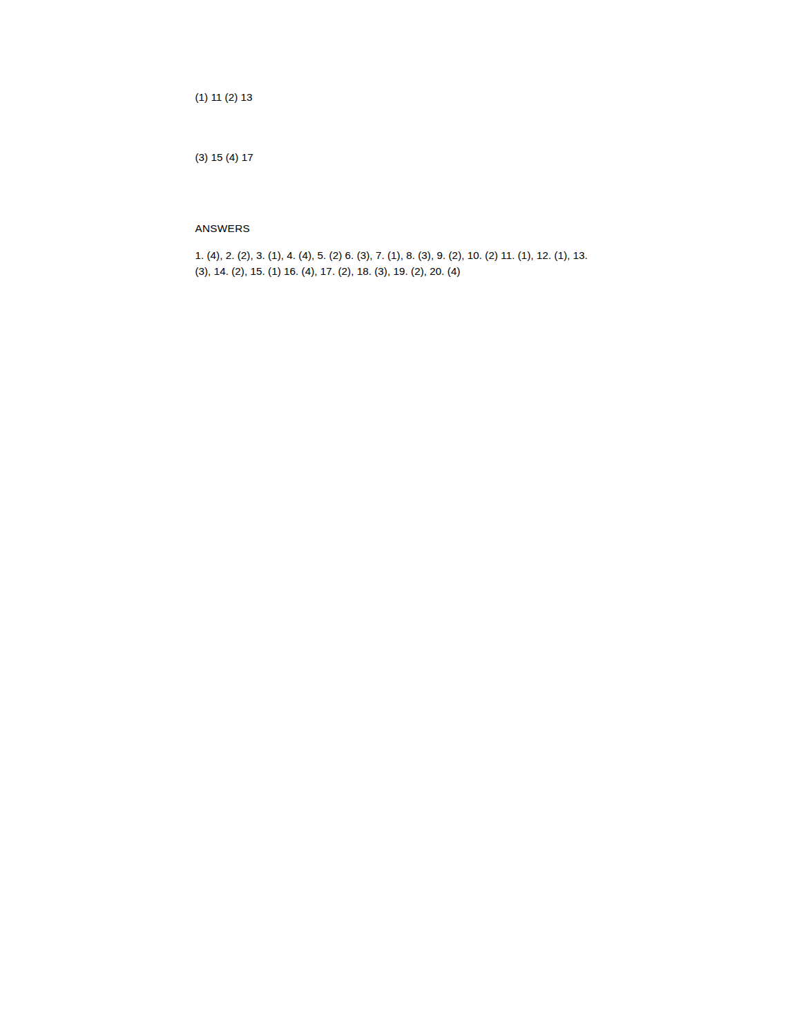(1) 11 (2) 13
(3) 15 (4) 17
ANSWERS
1. (4), 2. (2), 3. (1), 4. (4), 5. (2) 6. (3), 7. (1), 8. (3), 9. (2), 10. (2) 11. (1), 12. (1), 13. (3), 14. (2), 15. (1) 16. (4), 17. (2), 18. (3), 19. (2), 20. (4)